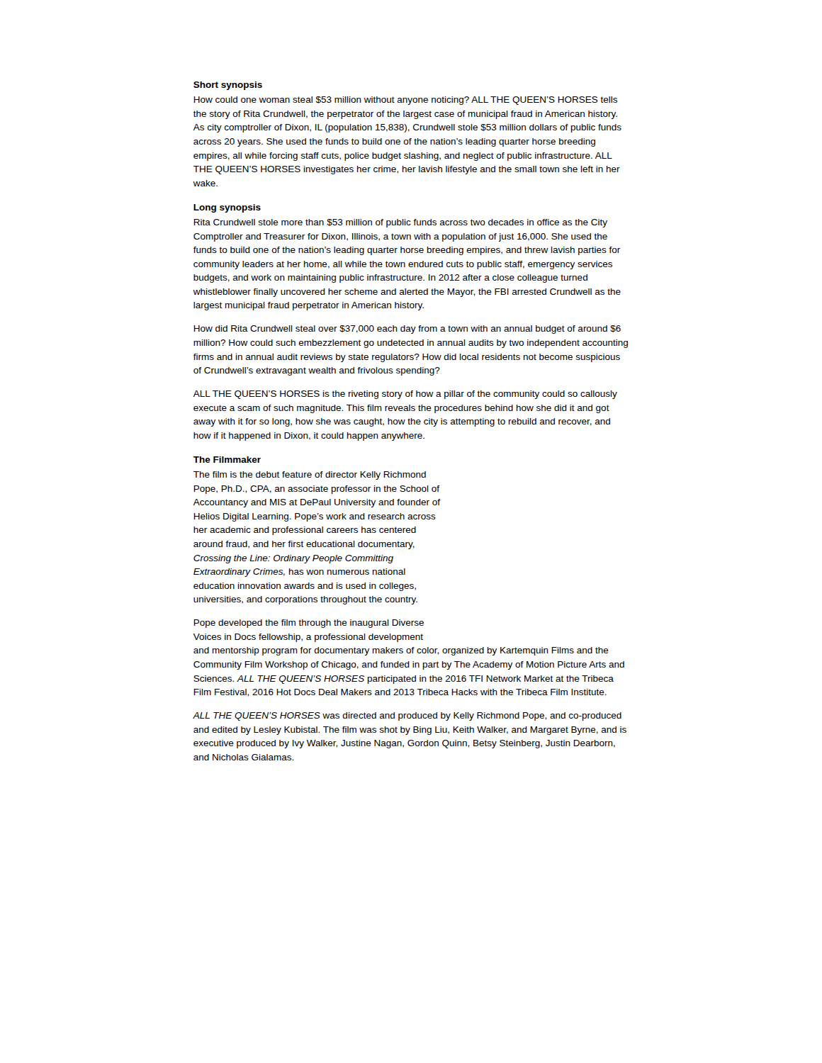Short synopsis
How could one woman steal $53 million without anyone noticing? ALL THE QUEEN’S HORSES tells the story of Rita Crundwell, the perpetrator of the largest case of municipal fraud in American history. As city comptroller of Dixon, IL (population 15,838), Crundwell stole $53 million dollars of public funds across 20 years. She used the funds to build one of the nation’s leading quarter horse breeding empires, all while forcing staff cuts, police budget slashing, and neglect of public infrastructure. ALL THE QUEEN’S HORSES investigates her crime, her lavish lifestyle and the small town she left in her wake.
Long synopsis
Rita Crundwell stole more than $53 million of public funds across two decades in office as the City Comptroller and Treasurer for Dixon, Illinois, a town with a population of just 16,000. She used the funds to build one of the nation’s leading quarter horse breeding empires, and threw lavish parties for community leaders at her home, all while the town endured cuts to public staff, emergency services budgets, and work on maintaining public infrastructure. In 2012 after a close colleague turned whistleblower finally uncovered her scheme and alerted the Mayor, the FBI arrested Crundwell as the largest municipal fraud perpetrator in American history.
How did Rita Crundwell steal over $37,000 each day from a town with an annual budget of around $6 million? How could such embezzlement go undetected in annual audits by two independent accounting firms and in annual audit reviews by state regulators? How did local residents not become suspicious of Crundwell’s extravagant wealth and frivolous spending?
ALL THE QUEEN’S HORSES is the riveting story of how a pillar of the community could so callously execute a scam of such magnitude. This film reveals the procedures behind how she did it and got away with it for so long, how she was caught, how the city is attempting to rebuild and recover, and how if it happened in Dixon, it could happen anywhere.
The Filmmaker
The film is the debut feature of director Kelly Richmond Pope, Ph.D., CPA, an associate professor in the School of Accountancy and MIS at DePaul University and founder of Helios Digital Learning. Pope’s work and research across her academic and professional careers has centered around fraud, and her first educational documentary, Crossing the Line: Ordinary People Committing Extraordinary Crimes, has won numerous national education innovation awards and is used in colleges, universities, and corporations throughout the country.
Pope developed the film through the inaugural Diverse Voices in Docs fellowship, a professional development and mentorship program for documentary makers of color, organized by Kartemquin Films and the Community Film Workshop of Chicago, and funded in part by The Academy of Motion Picture Arts and Sciences. ALL THE QUEEN’S HORSES participated in the 2016 TFI Network Market at the Tribeca Film Festival, 2016 Hot Docs Deal Makers and 2013 Tribeca Hacks with the Tribeca Film Institute.
ALL THE QUEEN’S HORSES was directed and produced by Kelly Richmond Pope, and co-produced and edited by Lesley Kubistal. The film was shot by Bing Liu, Keith Walker, and Margaret Byrne, and is executive produced by Ivy Walker, Justine Nagan, Gordon Quinn, Betsy Steinberg, Justin Dearborn, and Nicholas Gialamas.